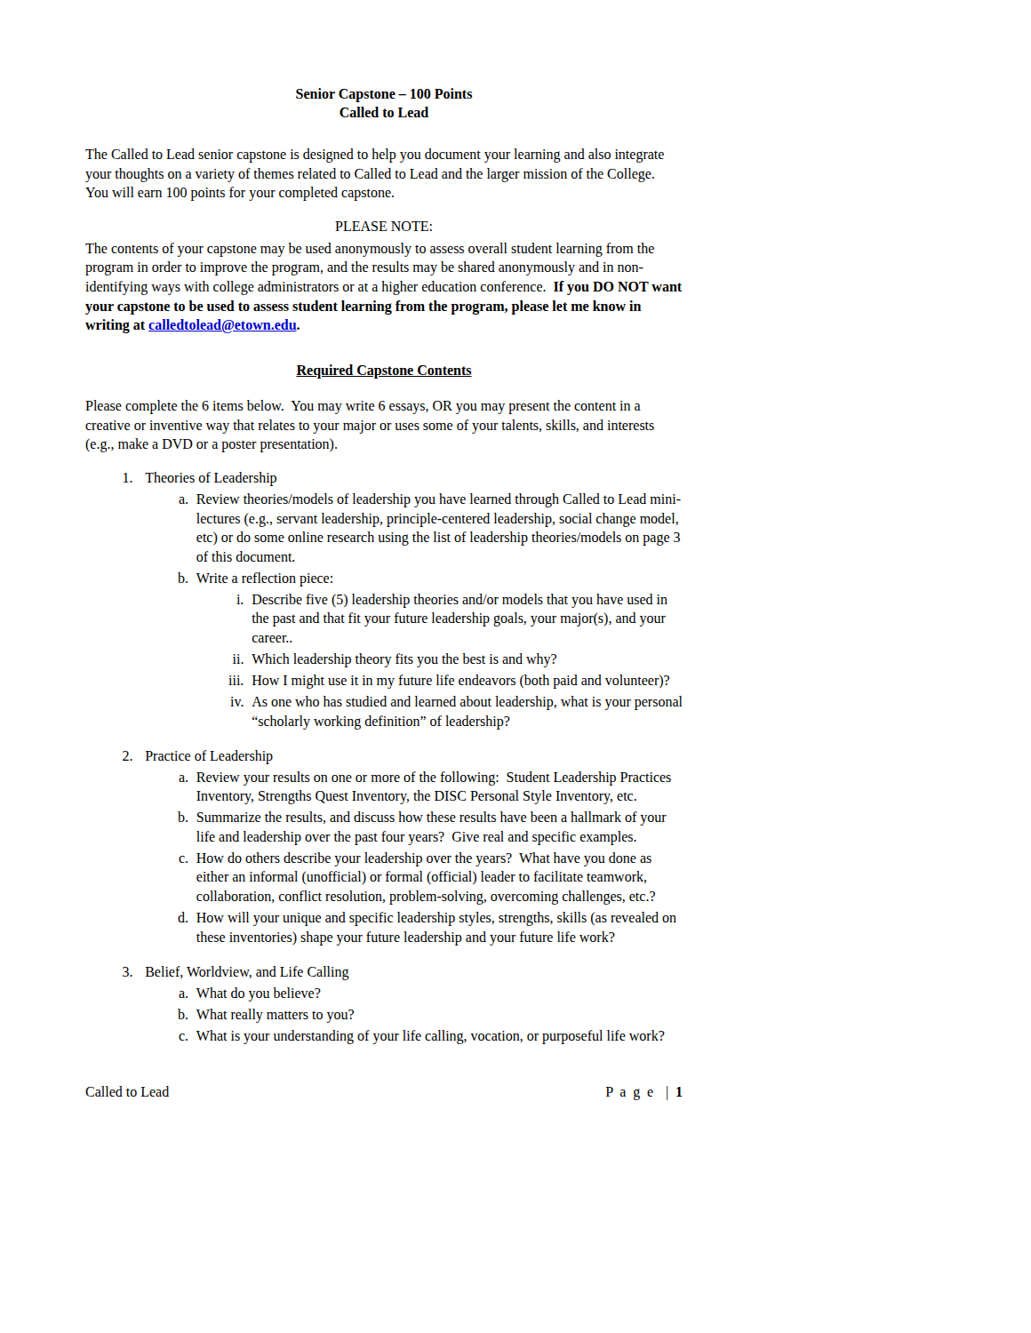Senior Capstone – 100 Points
Called to Lead
The Called to Lead senior capstone is designed to help you document your learning and also integrate your thoughts on a variety of themes related to Called to Lead and the larger mission of the College. You will earn 100 points for your completed capstone.
PLEASE NOTE:
The contents of your capstone may be used anonymously to assess overall student learning from the program in order to improve the program, and the results may be shared anonymously and in non-identifying ways with college administrators or at a higher education conference. If you DO NOT want your capstone to be used to assess student learning from the program, please let me know in writing at calledtolead@etown.edu.
Required Capstone Contents
Please complete the 6 items below. You may write 6 essays, OR you may present the content in a creative or inventive way that relates to your major or uses some of your talents, skills, and interests (e.g., make a DVD or a poster presentation).
Theories of Leadership
Review theories/models of leadership you have learned through Called to Lead mini-lectures (e.g., servant leadership, principle-centered leadership, social change model, etc) or do some online research using the list of leadership theories/models on page 3 of this document.
Write a reflection piece:
Describe five (5) leadership theories and/or models that you have used in the past and that fit your future leadership goals, your major(s), and your career..
Which leadership theory fits you the best is and why?
How I might use it in my future life endeavors (both paid and volunteer)?
As one who has studied and learned about leadership, what is your personal “scholarly working definition” of leadership?
Practice of Leadership
Review your results on one or more of the following: Student Leadership Practices Inventory, Strengths Quest Inventory, the DISC Personal Style Inventory, etc.
Summarize the results, and discuss how these results have been a hallmark of your life and leadership over the past four years? Give real and specific examples.
How do others describe your leadership over the years? What have you done as either an informal (unofficial) or formal (official) leader to facilitate teamwork, collaboration, conflict resolution, problem-solving, overcoming challenges, etc.?
How will your unique and specific leadership styles, strengths, skills (as revealed on these inventories) shape your future leadership and your future life work?
Belief, Worldview, and Life Calling
What do you believe?
What really matters to you?
What is your understanding of your life calling, vocation, or purposeful life work?
Called to Lead P a g e | 1